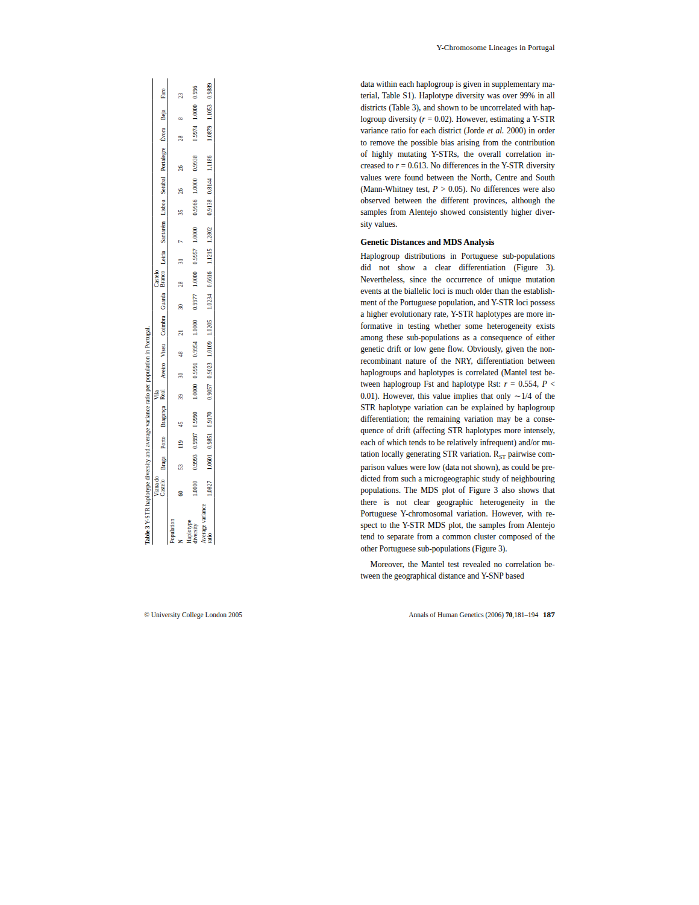Y-Chromosome Lineages in Portugal
Table 3 Y-STR haplotype diversity and average variance ratio per population in Portugal.
| | Viana do Castelo | Braga | Porto | Bragança | Vila Real | Aveiro | Viseu | Coimbra | Guarda | Castelo Branco | Leiria | Santarém | Lisboa | Setúbal | Portalegre | Évora | Beja | Faro |
| --- | --- | --- | --- | --- | --- | --- | --- | --- | --- | --- | --- | --- | --- | --- | --- | --- | --- | --- |
| Population | | | | | | | | | | | | | | | | | | |
| N | 60 | 53 | 119 | 45 | 39 | 30 | 48 | 21 | 30 | 28 | 31 | 7 | 35 | 26 | 26 | 28 | 8 | 23 |
| Haplotype diversity | 1.0000 | 0.9993 | 0.9997 | 0.9990 | 1.0000 | 0.9991 | 0.9954 | 1.0000 | 0.9977 | 1.0000 | 0.9957 | 1.0000 | 0.9966 | 1.0000 | 0.9938 | 0.9974 | 1.0000 | 0.996 |
| Average variance ratio | 1.0827 | 1.0601 | 0.9851 | 0.9170 | 0.9057 | 0.9023 | 1.0109 | 1.0205 | 1.0234 | 0.6616 | 1.1215 | 1.2802 | 0.9138 | 0.8144 | 1.1186 | 1.0879 | 1.1053 | 0.9889 |
data within each haplogroup is given in supplementary material, Table S1). Haplotype diversity was over 99% in all districts (Table 3), and shown to be uncorrelated with haplogroup diversity (r = 0.02). However, estimating a Y-STR variance ratio for each district (Jorde et al. 2000) in order to remove the possible bias arising from the contribution of highly mutating Y-STRs, the overall correlation increased to r = 0.613. No differences in the Y-STR diversity values were found between the North, Centre and South (Mann-Whitney test, P > 0.05). No differences were also observed between the different provinces, although the samples from Alentejo showed consistently higher diversity values.
Genetic Distances and MDS Analysis
Haplogroup distributions in Portuguese sub-populations did not show a clear differentiation (Figure 3). Nevertheless, since the occurrence of unique mutation events at the biallelic loci is much older than the establishment of the Portuguese population, and Y-STR loci possess a higher evolutionary rate, Y-STR haplotypes are more informative in testing whether some heterogeneity exists among these sub-populations as a consequence of either genetic drift or low gene flow. Obviously, given the non-recombinant nature of the NRY, differentiation between haplogroups and haplotypes is correlated (Mantel test between haplogroup Fst and haplotype Rst: r = 0.554, P < 0.01). However, this value implies that only ∼1/4 of the STR haplotype variation can be explained by haplogroup differentiation; the remaining variation may be a consequence of drift (affecting STR haplotypes more intensely, each of which tends to be relatively infrequent) and/or mutation locally generating STR variation. RST pairwise comparison values were low (data not shown), as could be predicted from such a microgeographic study of neighbouring populations. The MDS plot of Figure 3 also shows that there is not clear geographic heterogeneity in the Portuguese Y-chromosomal variation. However, with respect to the Y-STR MDS plot, the samples from Alentejo tend to separate from a common cluster composed of the other Portuguese sub-populations (Figure 3).
Moreover, the Mantel test revealed no correlation between the geographical distance and Y-SNP based
© University College London 2005
Annals of Human Genetics (2006) 70,181–194 187